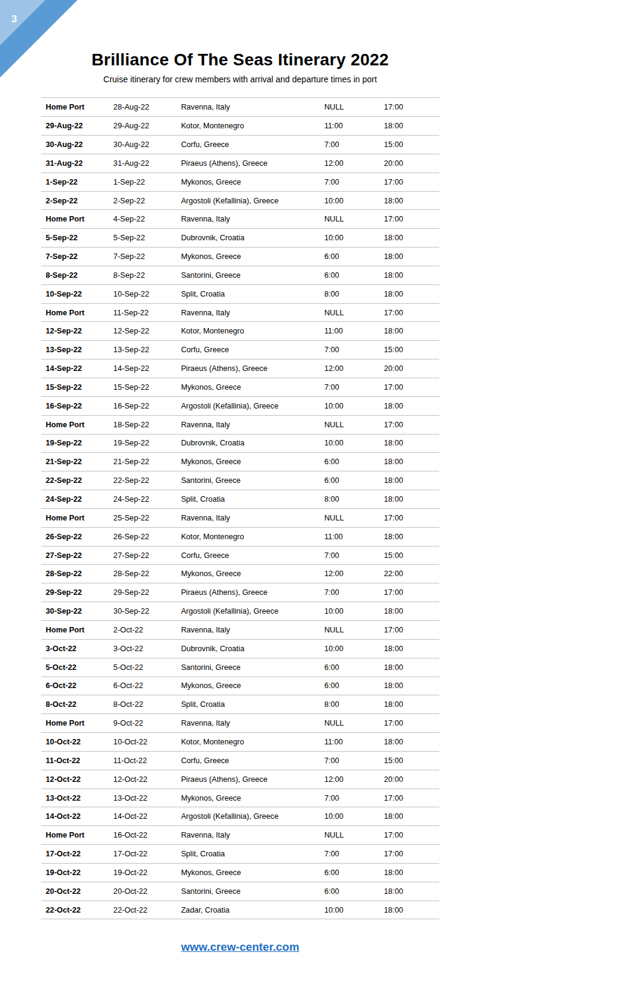3
Brilliance Of The Seas Itinerary 2022
Cruise itinerary for crew members with arrival and departure times in port
Brilliance Of The Seas 2022 port schedule
| Home Port | 28-Aug-22 | Ravenna, Italy | NULL | 17:00 |
| 29-Aug-22 | 29-Aug-22 | Kotor, Montenegro | 11:00 | 18:00 |
| 30-Aug-22 | 30-Aug-22 | Corfu, Greece | 7:00 | 15:00 |
| 31-Aug-22 | 31-Aug-22 | Piraeus (Athens), Greece | 12:00 | 20:00 |
| 1-Sep-22 | 1-Sep-22 | Mykonos, Greece | 7:00 | 17:00 |
| 2-Sep-22 | 2-Sep-22 | Argostoli (Kefallinia), Greece | 10:00 | 18:00 |
| Home Port | 4-Sep-22 | Ravenna, Italy | NULL | 17:00 |
| 5-Sep-22 | 5-Sep-22 | Dubrovnik, Croatia | 10:00 | 18:00 |
| 7-Sep-22 | 7-Sep-22 | Mykonos, Greece | 6:00 | 18:00 |
| 8-Sep-22 | 8-Sep-22 | Santorini, Greece | 6:00 | 18:00 |
| 10-Sep-22 | 10-Sep-22 | Split, Croatia | 8:00 | 18:00 |
| Home Port | 11-Sep-22 | Ravenna, Italy | NULL | 17:00 |
| 12-Sep-22 | 12-Sep-22 | Kotor, Montenegro | 11:00 | 18:00 |
| 13-Sep-22 | 13-Sep-22 | Corfu, Greece | 7:00 | 15:00 |
| 14-Sep-22 | 14-Sep-22 | Piraeus (Athens), Greece | 12:00 | 20:00 |
| 15-Sep-22 | 15-Sep-22 | Mykonos, Greece | 7:00 | 17:00 |
| 16-Sep-22 | 16-Sep-22 | Argostoli (Kefallinia), Greece | 10:00 | 18:00 |
| Home Port | 18-Sep-22 | Ravenna, Italy | NULL | 17:00 |
| 19-Sep-22 | 19-Sep-22 | Dubrovnik, Croatia | 10:00 | 18:00 |
| 21-Sep-22 | 21-Sep-22 | Mykonos, Greece | 6:00 | 18:00 |
| 22-Sep-22 | 22-Sep-22 | Santorini, Greece | 6:00 | 18:00 |
| 24-Sep-22 | 24-Sep-22 | Split, Croatia | 8:00 | 18:00 |
| Home Port | 25-Sep-22 | Ravenna, Italy | NULL | 17:00 |
| 26-Sep-22 | 26-Sep-22 | Kotor, Montenegro | 11:00 | 18:00 |
| 27-Sep-22 | 27-Sep-22 | Corfu, Greece | 7:00 | 15:00 |
| 28-Sep-22 | 28-Sep-22 | Mykonos, Greece | 12:00 | 22:00 |
| 29-Sep-22 | 29-Sep-22 | Piraeus (Athens), Greece | 7:00 | 17:00 |
| 30-Sep-22 | 30-Sep-22 | Argostoli (Kefallinia), Greece | 10:00 | 18:00 |
| Home Port | 2-Oct-22 | Ravenna, Italy | NULL | 17:00 |
| 3-Oct-22 | 3-Oct-22 | Dubrovnik, Croatia | 10:00 | 18:00 |
| 5-Oct-22 | 5-Oct-22 | Santorini, Greece | 6:00 | 18:00 |
| 6-Oct-22 | 6-Oct-22 | Mykonos, Greece | 6:00 | 18:00 |
| 8-Oct-22 | 8-Oct-22 | Split, Croatia | 8:00 | 18:00 |
| Home Port | 9-Oct-22 | Ravenna, Italy | NULL | 17:00 |
| 10-Oct-22 | 10-Oct-22 | Kotor, Montenegro | 11:00 | 18:00 |
| 11-Oct-22 | 11-Oct-22 | Corfu, Greece | 7:00 | 15:00 |
| 12-Oct-22 | 12-Oct-22 | Piraeus (Athens), Greece | 12:00 | 20:00 |
| 13-Oct-22 | 13-Oct-22 | Mykonos, Greece | 7:00 | 17:00 |
| 14-Oct-22 | 14-Oct-22 | Argostoli (Kefallinia), Greece | 10:00 | 18:00 |
| Home Port | 16-Oct-22 | Ravenna, Italy | NULL | 17:00 |
| 17-Oct-22 | 17-Oct-22 | Split, Croatia | 7:00 | 17:00 |
| 19-Oct-22 | 19-Oct-22 | Mykonos, Greece | 6:00 | 18:00 |
| 20-Oct-22 | 20-Oct-22 | Santorini, Greece | 6:00 | 18:00 |
| 22-Oct-22 | 22-Oct-22 | Zadar, Croatia | 10:00 | 18:00 |
www.crew-center.com